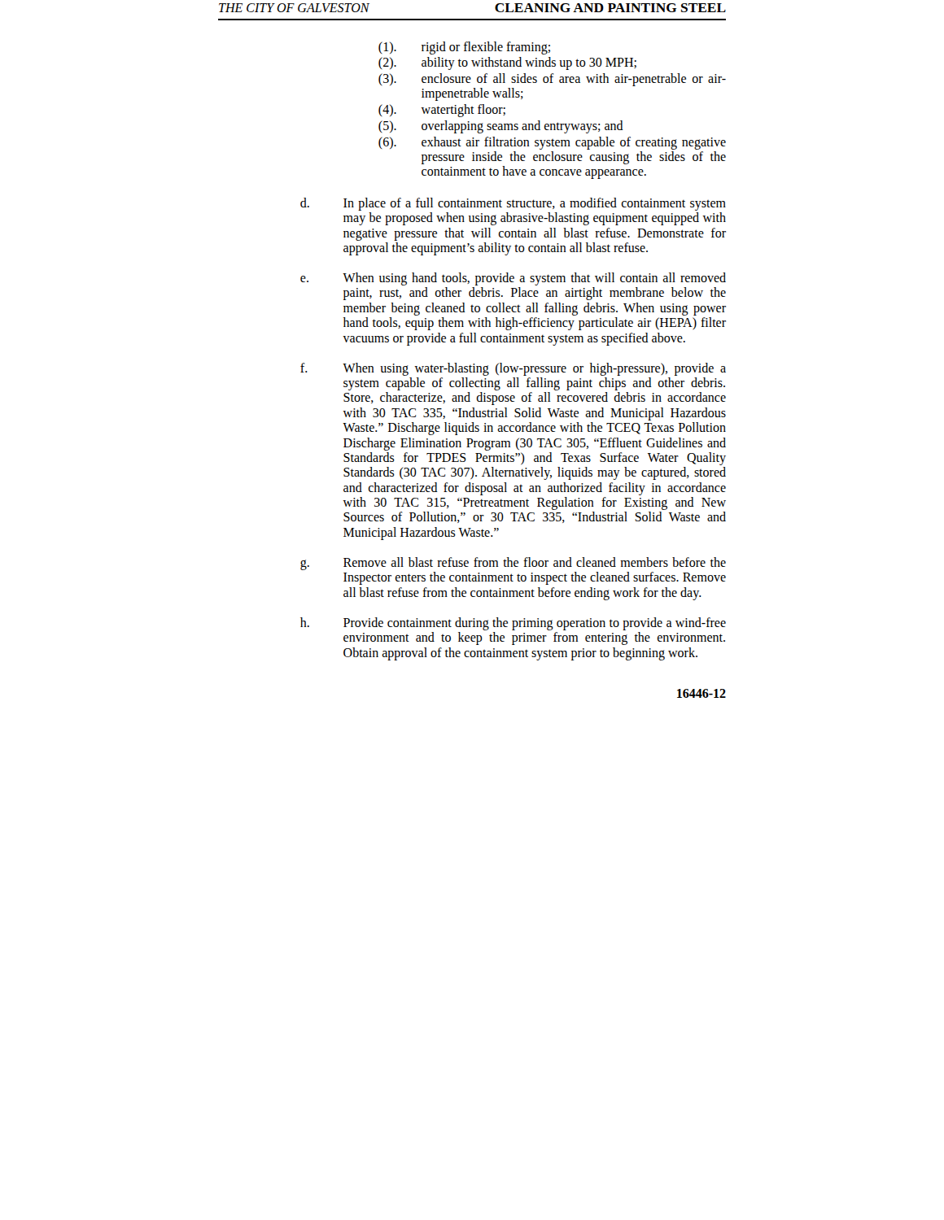THE CITY OF GALVESTON
CLEANING AND PAINTING STEEL
(1).
rigid or flexible framing;
(2).
ability to withstand winds up to 30 MPH;
(3).
enclosure of all sides of area with air-penetrable or air-impenetrable walls;
(4).
watertight floor;
(5).
overlapping seams and entryways; and
(6).
exhaust air filtration system capable of creating negative pressure inside the enclosure causing the sides of the containment to have a concave appearance.
d.
In place of a full containment structure, a modified containment system may be proposed when using abrasive-blasting equipment equipped with negative pressure that will contain all blast refuse. Demonstrate for approval the equipment’s ability to contain all blast refuse.
e.
When using hand tools, provide a system that will contain all removed paint, rust, and other debris. Place an airtight membrane below the member being cleaned to collect all falling debris. When using power hand tools, equip them with high-efficiency particulate air (HEPA) filter vacuums or provide a full containment system as specified above.
f.
When using water-blasting (low-pressure or high-pressure), provide a system capable of collecting all falling paint chips and other debris. Store, characterize, and dispose of all recovered debris in accordance with 30 TAC 335, “Industrial Solid Waste and Municipal Hazardous Waste.” Discharge liquids in accordance with the TCEQ Texas Pollution Discharge Elimination Program (30 TAC 305, “Effluent Guidelines and Standards for TPDES Permits”) and Texas Surface Water Quality Standards (30 TAC 307). Alternatively, liquids may be captured, stored and characterized for disposal at an authorized facility in accordance with 30 TAC 315, “Pretreatment Regulation for Existing and New Sources of Pollution,” or 30 TAC 335, “Industrial Solid Waste and Municipal Hazardous Waste.”
g.
Remove all blast refuse from the floor and cleaned members before the Inspector enters the containment to inspect the cleaned surfaces. Remove all blast refuse from the containment before ending work for the day.
h.
Provide containment during the priming operation to provide a wind-free environment and to keep the primer from entering the environment. Obtain approval of the containment system prior to beginning work.
16446-12